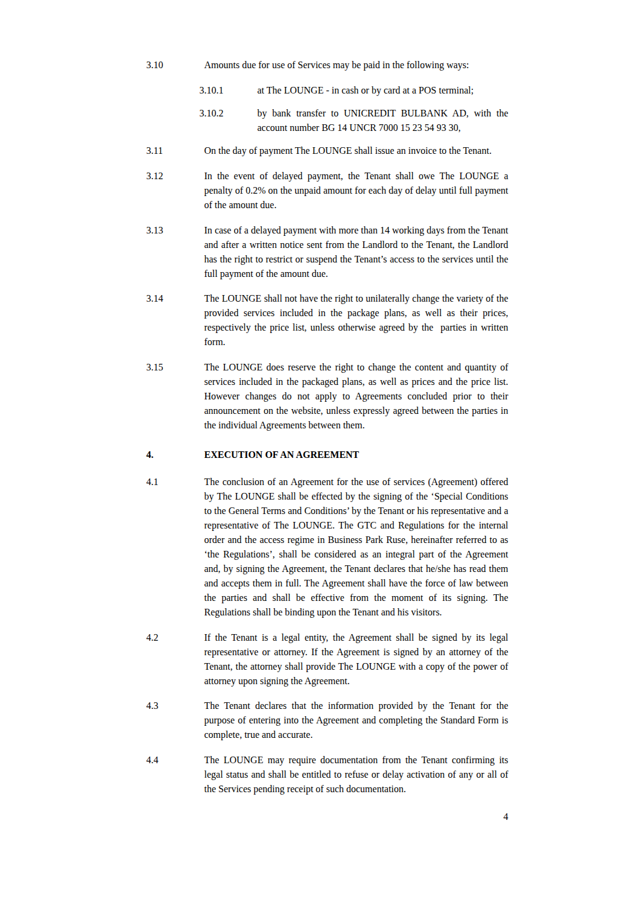3.10
Amounts due for use of Services may be paid in the following ways:
3.10.1
at The LOUNGE - in cash or by card at a POS terminal;
3.10.2
by bank transfer to UNICREDIT BULBANK AD, with the account number BG 14 UNCR 7000 15 23 54 93 30,
3.11
On the day of payment The LOUNGE shall issue an invoice to the Tenant.
3.12
In the event of delayed payment, the Tenant shall owe The LOUNGE a penalty of 0.2% on the unpaid amount for each day of delay until full payment of the amount due.
3.13
In case of a delayed payment with more than 14 working days from the Tenant and after a written notice sent from the Landlord to the Tenant, the Landlord has the right to restrict or suspend the Tenant’s access to the services until the full payment of the amount due.
3.14
The LOUNGE shall not have the right to unilaterally change the variety of the provided services included in the package plans, as well as their prices, respectively the price list, unless otherwise agreed by the parties in written form.
3.15
The LOUNGE does reserve the right to change the content and quantity of services included in the packaged plans, as well as prices and the price list. However changes do not apply to Agreements concluded prior to their announcement on the website, unless expressly agreed between the parties in the individual Agreements between them.
4.
EXECUTION OF AN AGREEMENT
4.1
The conclusion of an Agreement for the use of services (Agreement) offered by The LOUNGE shall be effected by the signing of the ‘Special Conditions to the General Terms and Conditions’ by the Tenant or his representative and a representative of The LOUNGE. The GTC and Regulations for the internal order and the access regime in Business Park Ruse, hereinafter referred to as ‘the Regulations’, shall be considered as an integral part of the Agreement and, by signing the Agreement, the Tenant declares that he/she has read them and accepts them in full. The Agreement shall have the force of law between the parties and shall be effective from the moment of its signing. The Regulations shall be binding upon the Tenant and his visitors.
4.2
If the Tenant is a legal entity, the Agreement shall be signed by its legal representative or attorney. If the Agreement is signed by an attorney of the Tenant, the attorney shall provide The LOUNGE with a copy of the power of attorney upon signing the Agreement.
4.3
The Tenant declares that the information provided by the Tenant for the purpose of entering into the Agreement and completing the Standard Form is complete, true and accurate.
4.4
The LOUNGE may require documentation from the Tenant confirming its legal status and shall be entitled to refuse or delay activation of any or all of the Services pending receipt of such documentation.
4